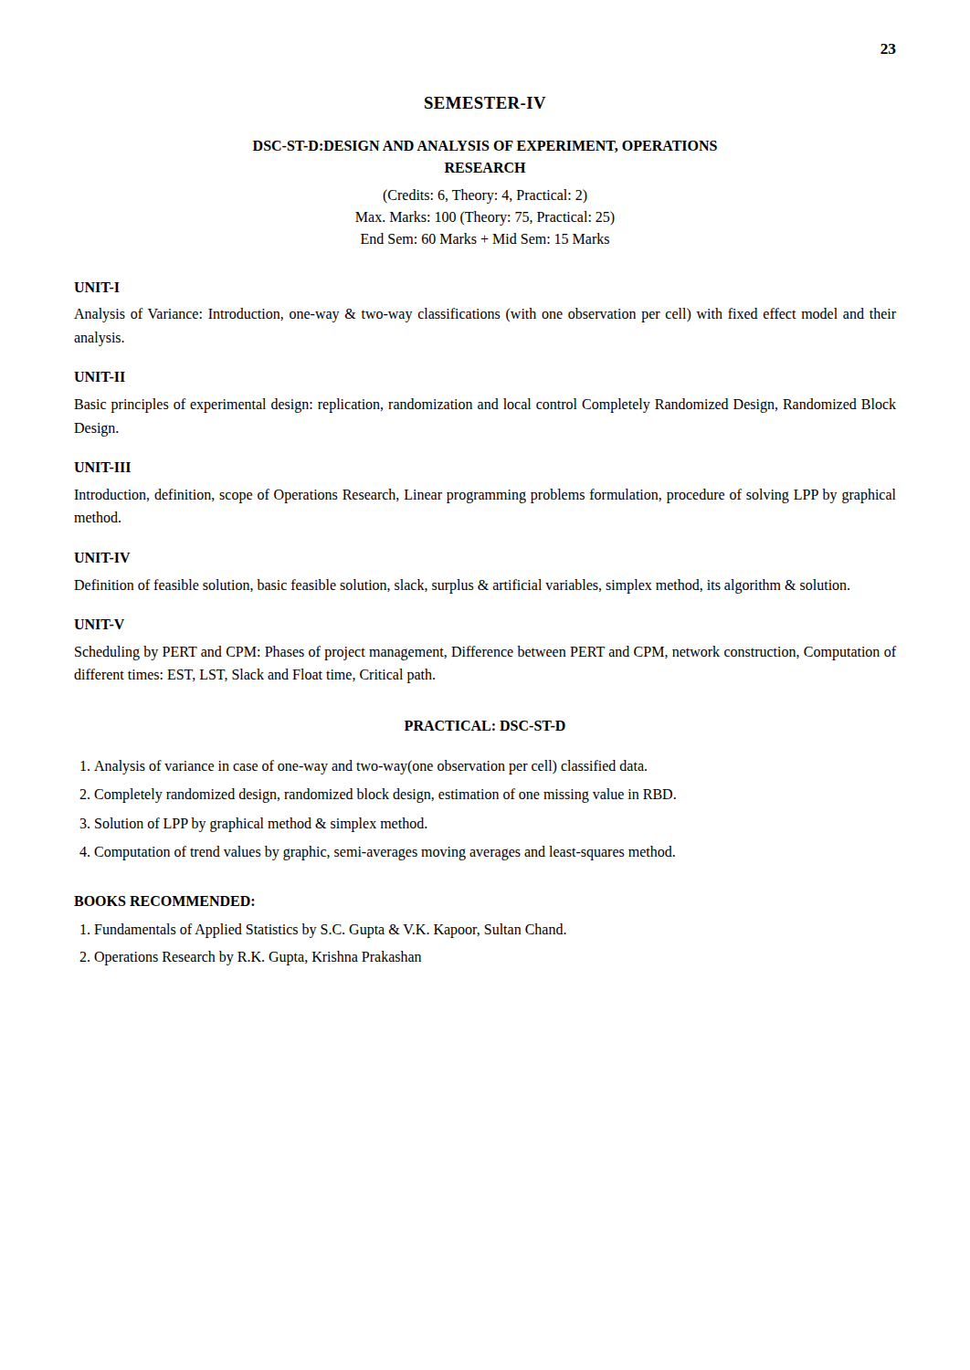23
SEMESTER-IV
DSC-ST-D:DESIGN AND ANALYSIS OF EXPERIMENT, OPERATIONS
RESEARCH
(Credits: 6, Theory: 4, Practical: 2)
Max. Marks: 100 (Theory: 75, Practical: 25)
End Sem: 60 Marks + Mid Sem: 15 Marks
UNIT-I
Analysis of Variance: Introduction, one-way & two-way classifications (with one observation per cell) with fixed effect model and their analysis.
UNIT-II
Basic principles of experimental design: replication, randomization and local control Completely Randomized Design, Randomized Block Design.
UNIT-III
Introduction, definition, scope of Operations Research, Linear programming problems formulation, procedure of solving LPP by graphical method.
UNIT-IV
Definition of feasible solution, basic feasible solution, slack, surplus & artificial variables, simplex method, its algorithm & solution.
UNIT-V
Scheduling by PERT and CPM: Phases of project management, Difference between PERT and CPM, network construction, Computation of different times: EST, LST, Slack and Float time, Critical path.
PRACTICAL: DSC-ST-D
Analysis of variance in case of one-way and two-way(one observation per cell) classified data.
Completely randomized design, randomized block design, estimation of one missing value in RBD.
Solution of LPP by graphical method & simplex method.
Computation of trend values by graphic, semi-averages moving averages and least-squares method.
BOOKS RECOMMENDED:
Fundamentals of Applied Statistics by S.C. Gupta & V.K. Kapoor, Sultan Chand.
Operations Research by R.K. Gupta, Krishna Prakashan